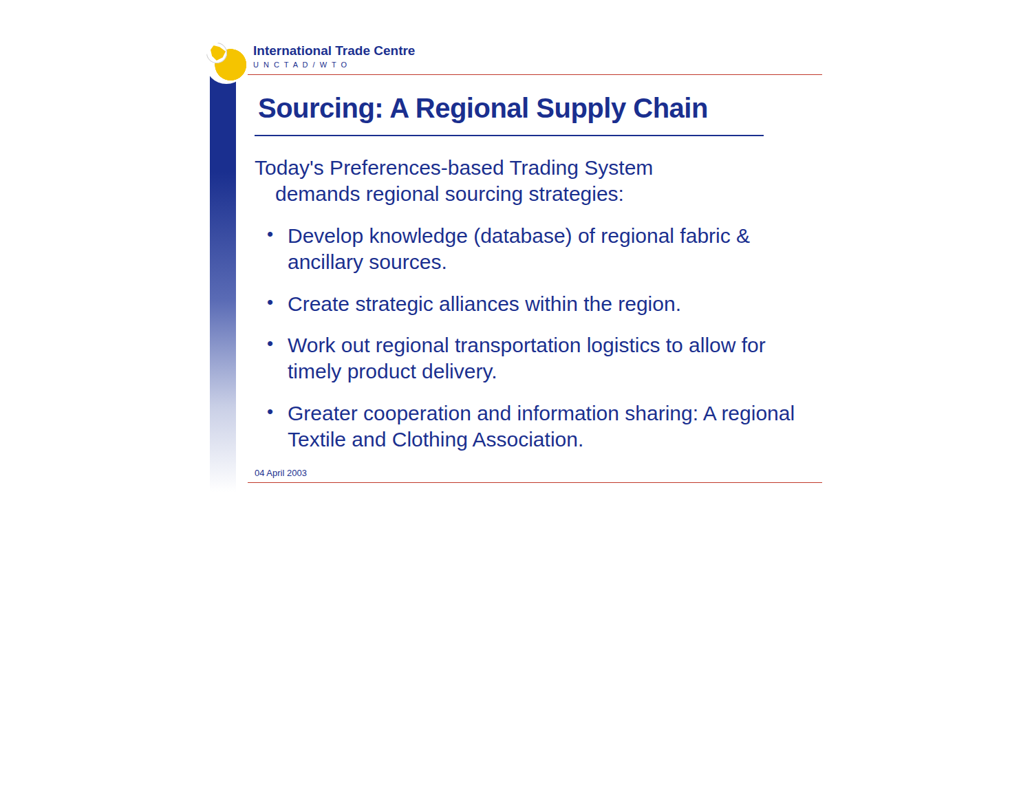International Trade Centre
U N C T A D / W T O
Sourcing: A Regional Supply Chain
Today's Preferences-based Trading Systemdemands regional sourcing strategies:
Develop knowledge (database) of regional fabric & ancillary sources.
Create strategic alliances within the region.
Work out regional transportation logistics to allow for timely product delivery.
Greater cooperation and information sharing: A regional Textile and Clothing Association.
04 April 2003